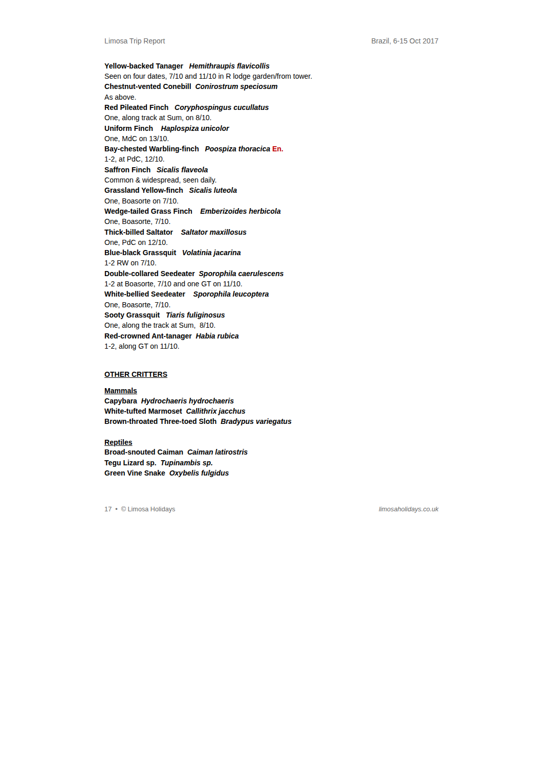Limosa Trip Report
Brazil, 6-15 Oct 2017
Yellow-backed Tanager Hemithraupis flavicollis
Seen on four dates, 7/10 and 11/10 in R lodge garden/from tower.
Chestnut-vented Conebill Conirostrum speciosum
As above.
Red Pileated Finch Coryphospingus cucullatus
One, along track at Sum, on 8/10.
Uniform Finch Haplospiza unicolor
One, MdC on 13/10.
Bay-chested Warbling-finch Poospiza thoracica En.
1-2, at PdC, 12/10.
Saffron Finch Sicalis flaveola
Common & widespread, seen daily.
Grassland Yellow-finch Sicalis luteola
One, Boasorte on 7/10.
Wedge-tailed Grass Finch Emberizoides herbicola
One, Boasorte, 7/10.
Thick-billed Saltator Saltator maxillosus
One, PdC on 12/10.
Blue-black Grassquit Volatinia jacarina
1-2 RW on 7/10.
Double-collared Seedeater Sporophila caerulescens
1-2 at Boasorte, 7/10 and one GT on 11/10.
White-bellied Seedeater Sporophila leucoptera
One, Boasorte, 7/10.
Sooty Grassquit Tiaris fuliginosus
One, along the track at Sum, 8/10.
Red-crowned Ant-tanager Habia rubica
1-2, along GT on 11/10.
OTHER CRITTERS
Mammals
Capybara Hydrochaeris hydrochaeris
White-tufted Marmoset Callithrix jacchus
Brown-throated Three-toed Sloth Bradypus variegatus
Reptiles
Broad-snouted Caiman Caiman latirostris
Tegu Lizard sp. Tupinambis sp.
Green Vine Snake Oxybelis fulgidus
17 • © Limosa Holidays
limosaholidays.co.uk